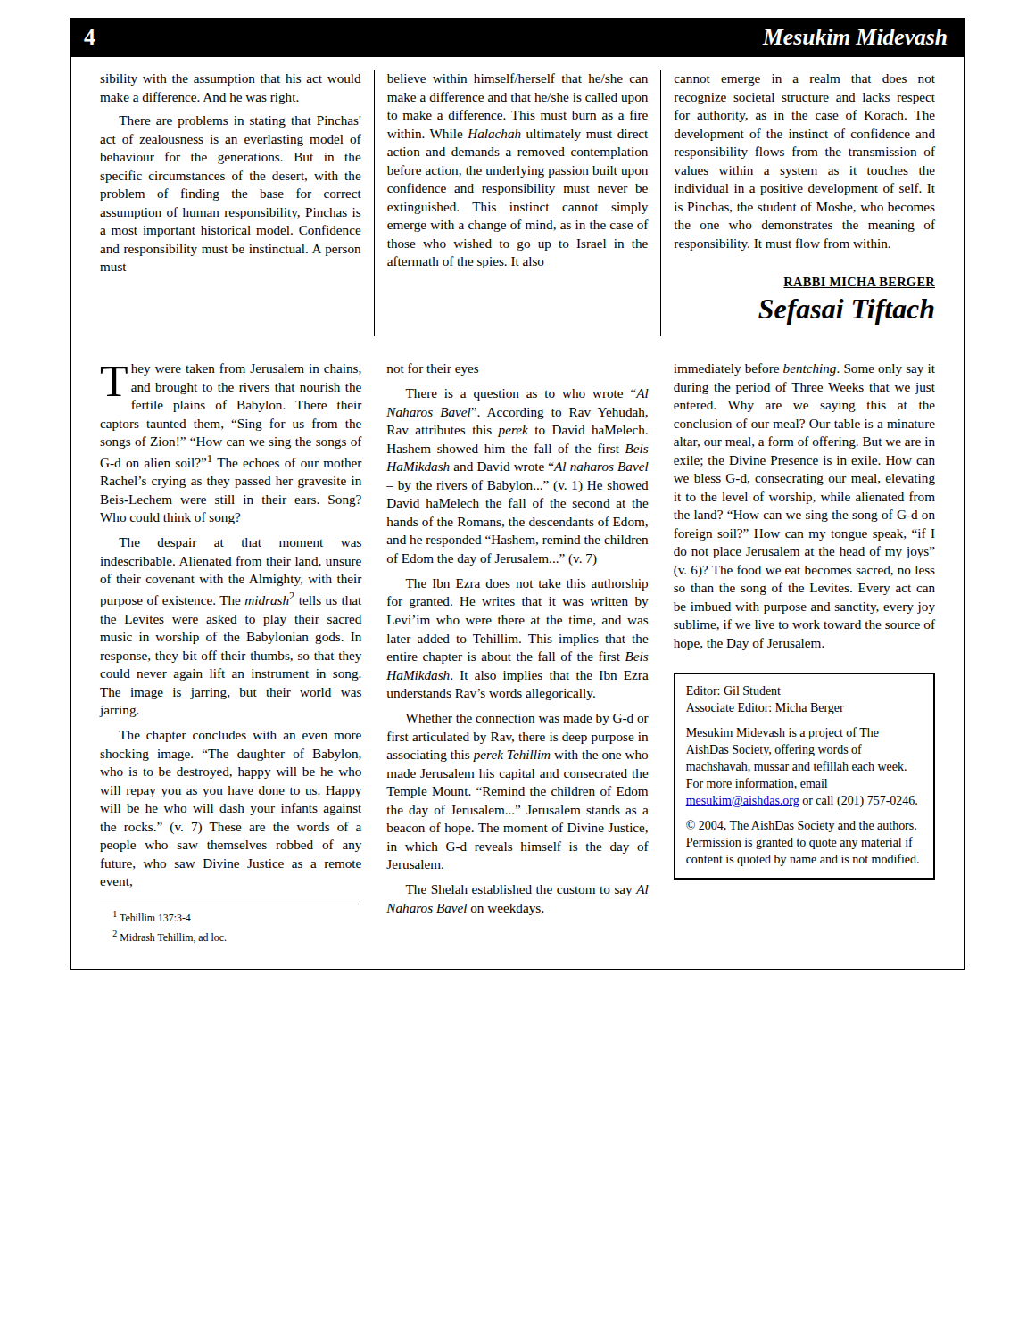4
Mesukim Midevash
sibility with the assumption that his act would make a difference. And he was right.
There are problems in stating that Pinchas' act of zealousness is an everlasting model of behaviour for the generations. But in the specific circumstances of the desert, with the problem of finding the base for correct assumption of human responsibility, Pinchas is a most important historical model. Confidence and responsibility must be instinctual. A person must
believe within himself/herself that he/she can make a difference and that he/she is called upon to make a difference. This must burn as a fire within. While Halachah ultimately must direct action and demands a removed contemplation before action, the underlying passion built upon confidence and responsibility must never be extinguished. This instinct cannot simply emerge with a change of mind, as in the case of those who wished to go up to Israel in the aftermath of the spies. It also
cannot emerge in a realm that does not recognize societal structure and lacks respect for authority, as in the case of Korach. The development of the instinct of confidence and responsibility flows from the transmission of values within a system as it touches the individual in a positive development of self. It is Pinchas, the student of Moshe, who becomes the one who demonstrates the meaning of responsibility. It must flow from within.
RABBI MICHA BERGER
Sefasai Tiftach
They were taken from Jerusalem in chains, and brought to the rivers that nourish the fertile plains of Babylon. There their captors taunted them, “Sing for us from the songs of Zion!” “How can we sing the songs of G-d on alien soil?”1 The echoes of our mother Rachel’s crying as they passed her gravesite in Beis-Lechem were still in their ears. Song? Who could think of song?
The despair at that moment was indescribable. Alienated from their land, unsure of their covenant with the Almighty, with their purpose of existence. The midrash2 tells us that the Levites were asked to play their sacred music in worship of the Babylonian gods. In response, they bit off their thumbs, so that they could never again lift an instrument in song. The image is jarring, but their world was jarring.
The chapter concludes with an even more shocking image. “The daughter of Babylon, who is to be destroyed, happy will be he who will repay you as you have done to us. Happy will be he who will dash your infants against the rocks.” (v. 7) These are the words of a people who saw themselves robbed of any future, who saw Divine Justice as a remote event,
1 Tehillim 137:3-4
2 Midrash Tehillim, ad loc.
not for their eyes
There is a question as to who wrote “Al Naharos Bavel”. According to Rav Yehudah, Rav attributes this perek to David haMelech. Hashem showed him the fall of the first Beis HaMikdash and David wrote “Al naharos Bavel – by the rivers of Babylon...” (v. 1) He showed David haMelech the fall of the second at the hands of the Romans, the descendants of Edom, and he responded “Hashem, remind the children of Edom the day of Jerusalem...” (v. 7)
The Ibn Ezra does not take this authorship for granted. He writes that it was written by Levi’im who were there at the time, and was later added to Tehillim. This implies that the entire chapter is about the fall of the first Beis HaMikdash. It also implies that the Ibn Ezra understands Rav’s words allegorically.
Whether the connection was made by G-d or first articulated by Rav, there is deep purpose in associating this perek Tehillim with the one who made Jerusalem his capital and consecrated the Temple Mount. “Remind the children of Edom the day of Jerusalem...” Jerusalem stands as a beacon of hope. The moment of Divine Justice, in which G-d reveals himself is the day of Jerusalem.
The Shelah established the custom to say Al Naharos Bavel on weekdays,
immediately before bentching. Some only say it during the period of Three Weeks that we just entered. Why are we saying this at the conclusion of our meal? Our table is a minature altar, our meal, a form of offering. But we are in exile; the Divine Presence is in exile. How can we bless G-d, consecrating our meal, elevating it to the level of worship, while alienated from the land? “How can we sing the song of G-d on foreign soil?” How can my tongue speak, “if I do not place Jerusalem at the head of my joys” (v. 6)? The food we eat becomes sacred, no less so than the song of the Levites. Every act can be imbued with purpose and sanctity, every joy sublime, if we live to work toward the source of hope, the Day of Jerusalem.
Editor: Gil Student
Associate Editor: Micha Berger
Mesukim Midevash is a project of The AishDas Society, offering words of machshavah, mussar and tefillah each week. For more information, email mesukim@aishdas.org or call (201) 757-0246.
© 2004, The AishDas Society and the authors. Permission is granted to quote any material if content is quoted by name and is not modified.